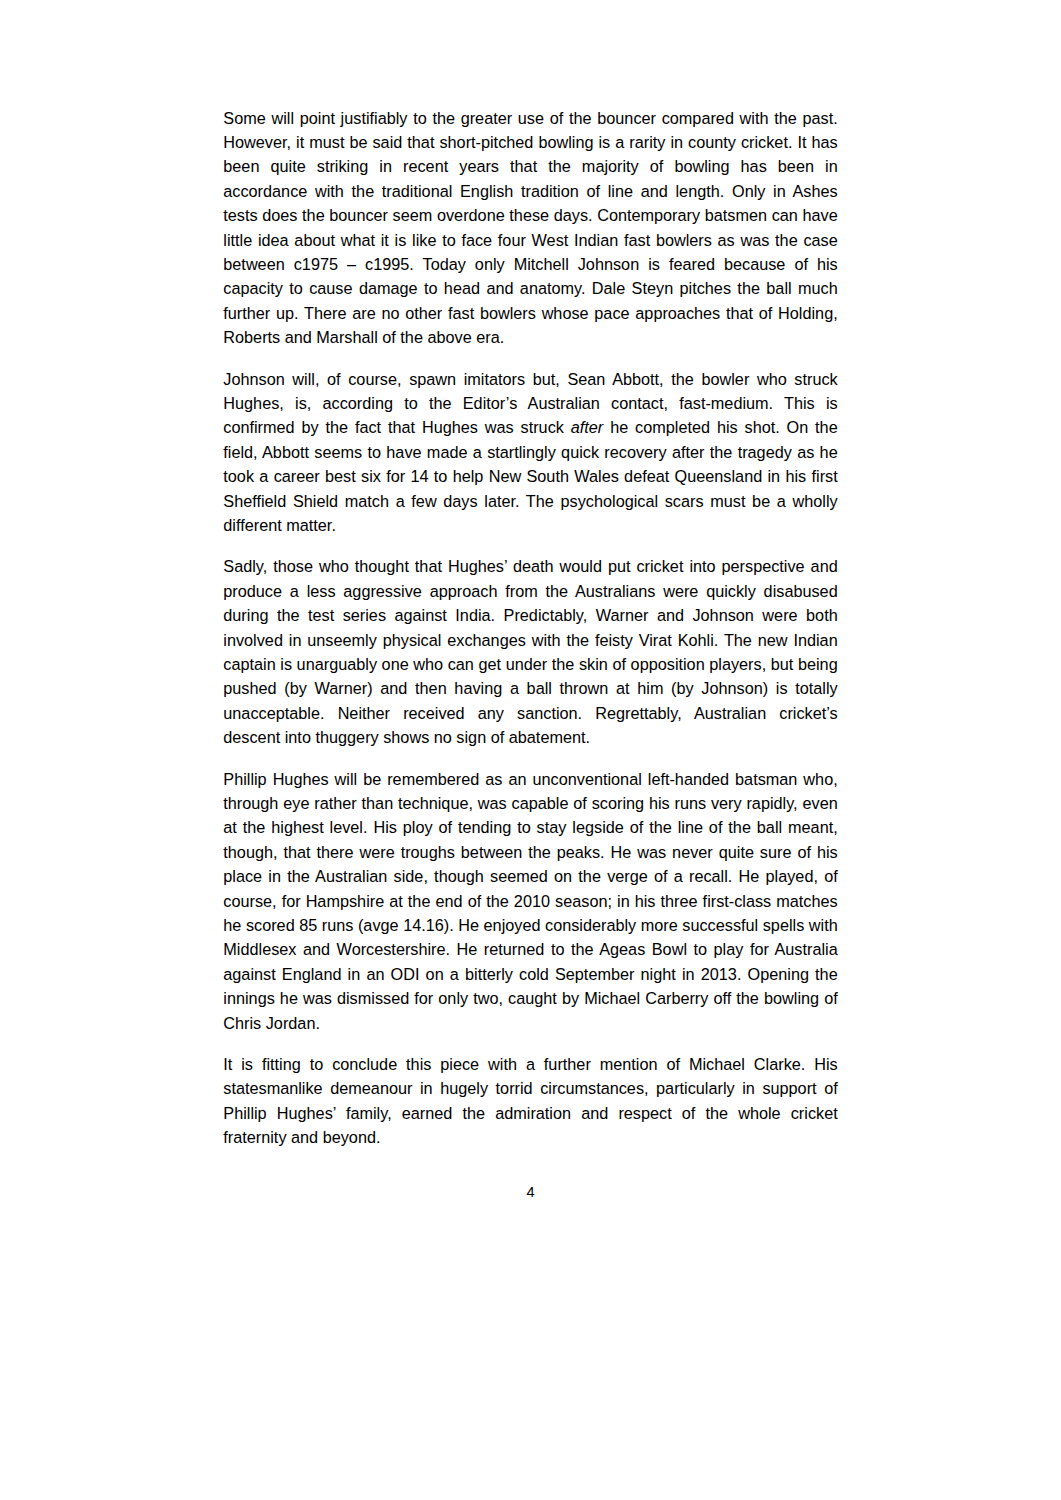Some will point justifiably to the greater use of the bouncer compared with the past. However, it must be said that short-pitched bowling is a rarity in county cricket. It has been quite striking in recent years that the majority of bowling has been in accordance with the traditional English tradition of line and length. Only in Ashes tests does the bouncer seem overdone these days. Contemporary batsmen can have little idea about what it is like to face four West Indian fast bowlers as was the case between c1975 – c1995. Today only Mitchell Johnson is feared because of his capacity to cause damage to head and anatomy. Dale Steyn pitches the ball much further up. There are no other fast bowlers whose pace approaches that of Holding, Roberts and Marshall of the above era.
Johnson will, of course, spawn imitators but, Sean Abbott, the bowler who struck Hughes, is, according to the Editor’s Australian contact, fast-medium. This is confirmed by the fact that Hughes was struck after he completed his shot. On the field, Abbott seems to have made a startlingly quick recovery after the tragedy as he took a career best six for 14 to help New South Wales defeat Queensland in his first Sheffield Shield match a few days later. The psychological scars must be a wholly different matter.
Sadly, those who thought that Hughes’ death would put cricket into perspective and produce a less aggressive approach from the Australians were quickly disabused during the test series against India. Predictably, Warner and Johnson were both involved in unseemly physical exchanges with the feisty Virat Kohli. The new Indian captain is unarguably one who can get under the skin of opposition players, but being pushed (by Warner) and then having a ball thrown at him (by Johnson) is totally unacceptable. Neither received any sanction. Regrettably, Australian cricket’s descent into thuggery shows no sign of abatement.
Phillip Hughes will be remembered as an unconventional left-handed batsman who, through eye rather than technique, was capable of scoring his runs very rapidly, even at the highest level. His ploy of tending to stay legside of the line of the ball meant, though, that there were troughs between the peaks. He was never quite sure of his place in the Australian side, though seemed on the verge of a recall. He played, of course, for Hampshire at the end of the 2010 season; in his three first-class matches he scored 85 runs (avge 14.16). He enjoyed considerably more successful spells with Middlesex and Worcestershire. He returned to the Ageas Bowl to play for Australia against England in an ODI on a bitterly cold September night in 2013. Opening the innings he was dismissed for only two, caught by Michael Carberry off the bowling of Chris Jordan.
It is fitting to conclude this piece with a further mention of Michael Clarke. His statesmanlike demeanour in hugely torrid circumstances, particularly in support of Phillip Hughes’ family, earned the admiration and respect of the whole cricket fraternity and beyond.
4